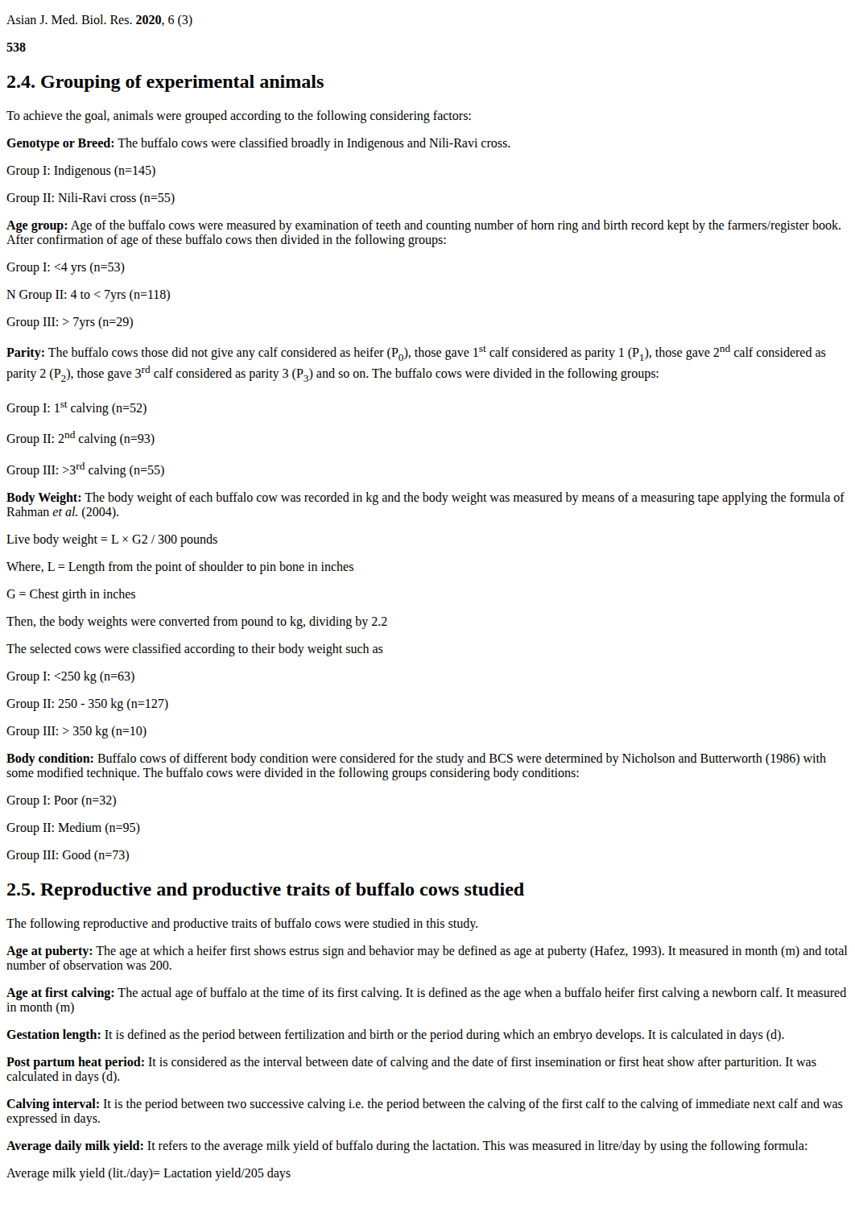Asian J. Med. Biol. Res. 2020, 6 (3)
538
2.4. Grouping of experimental animals
To achieve the goal, animals were grouped according to the following considering factors:
Genotype or Breed: The buffalo cows were classified broadly in Indigenous and Nili-Ravi cross.
Group I: Indigenous (n=145)
Group II: Nili-Ravi cross (n=55)
Age group: Age of the buffalo cows were measured by examination of teeth and counting number of horn ring and birth record kept by the farmers/register book. After confirmation of age of these buffalo cows then divided in the following groups:
Group I: <4 yrs (n=53)
N Group II: 4 to < 7yrs (n=118)
Group III: > 7yrs (n=29)
Parity: The buffalo cows those did not give any calf considered as heifer (P0), those gave 1st calf considered as parity 1 (P1), those gave 2nd calf considered as parity 2 (P2), those gave 3rd calf considered as parity 3 (P3) and so on. The buffalo cows were divided in the following groups:
Group I: 1st calving (n=52)
Group II: 2nd calving (n=93)
Group III: >3rd calving (n=55)
Body Weight: The body weight of each buffalo cow was recorded in kg and the body weight was measured by means of a measuring tape applying the formula of Rahman et al. (2004).
Live body weight = L × G2 / 300 pounds
Where, L = Length from the point of shoulder to pin bone in inches
G = Chest girth in inches
Then, the body weights were converted from pound to kg, dividing by 2.2
The selected cows were classified according to their body weight such as
Group I: <250 kg (n=63)
Group II: 250 - 350 kg (n=127)
Group III: > 350 kg (n=10)
Body condition: Buffalo cows of different body condition were considered for the study and BCS were determined by Nicholson and Butterworth (1986) with some modified technique. The buffalo cows were divided in the following groups considering body conditions:
Group I: Poor (n=32)
Group II: Medium (n=95)
Group III: Good (n=73)
2.5. Reproductive and productive traits of buffalo cows studied
The following reproductive and productive traits of buffalo cows were studied in this study.
Age at puberty: The age at which a heifer first shows estrus sign and behavior may be defined as age at puberty (Hafez, 1993). It measured in month (m) and total number of observation was 200.
Age at first calving: The actual age of buffalo at the time of its first calving. It is defined as the age when a buffalo heifer first calving a newborn calf. It measured in month (m)
Gestation length: It is defined as the period between fertilization and birth or the period during which an embryo develops. It is calculated in days (d).
Post partum heat period: It is considered as the interval between date of calving and the date of first insemination or first heat show after parturition. It was calculated in days (d).
Calving interval: It is the period between two successive calving i.e. the period between the calving of the first calf to the calving of immediate next calf and was expressed in days.
Average daily milk yield: It refers to the average milk yield of buffalo during the lactation. This was measured in litre/day by using the following formula:
Average milk yield (lit./day)= Lactation yield/205 days